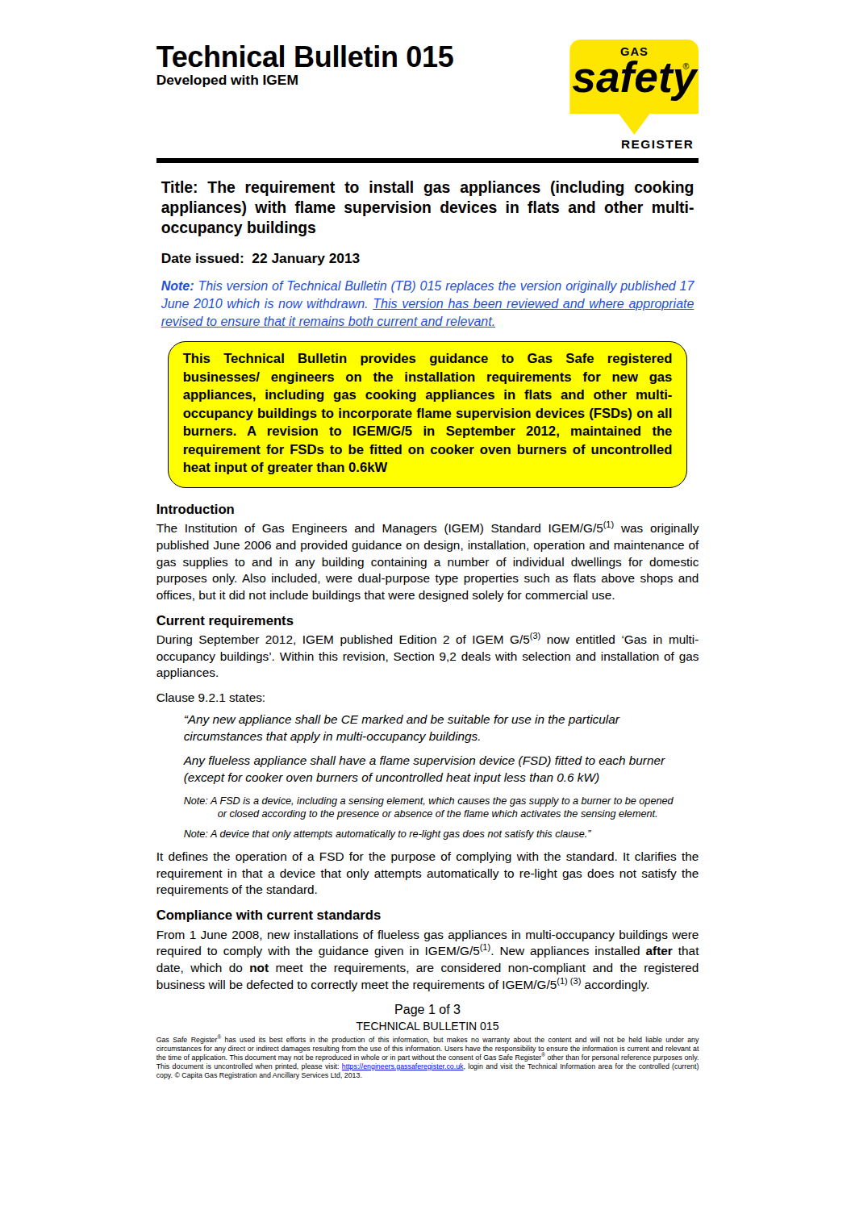Technical Bulletin 015
Developed with IGEM
GAS
safety
®
REGISTER
Title: The requirement to install gas appliances (including cooking appliances) with flame supervision devices in flats and other multi-occupancy buildings
Date issued: 22 January 2013
Note: This version of Technical Bulletin (TB) 015 replaces the version originally published 17 June 2010 which is now withdrawn. This version has been reviewed and where appropriate revised to ensure that it remains both current and relevant.
This Technical Bulletin provides guidance to Gas Safe registered businesses/ engineers on the installation requirements for new gas appliances, including gas cooking appliances in flats and other multi-occupancy buildings to incorporate flame supervision devices (FSDs) on all burners. A revision to IGEM/G/5 in September 2012, maintained the requirement for FSDs to be fitted on cooker oven burners of uncontrolled heat input of greater than 0.6kW
Introduction
The Institution of Gas Engineers and Managers (IGEM) Standard IGEM/G/5(1) was originally published June 2006 and provided guidance on design, installation, operation and maintenance of gas supplies to and in any building containing a number of individual dwellings for domestic purposes only. Also included, were dual-purpose type properties such as flats above shops and offices, but it did not include buildings that were designed solely for commercial use.
Current requirements
During September 2012, IGEM published Edition 2 of IGEM G/5(3) now entitled ‘Gas in multi-occupancy buildings’. Within this revision, Section 9,2 deals with selection and installation of gas appliances.
Clause 9.2.1 states:
“Any new appliance shall be CE marked and be suitable for use in the particular circumstances that apply in multi-occupancy buildings.
Any flueless appliance shall have a flame supervision device (FSD) fitted to each burner (except for cooker oven burners of uncontrolled heat input less than 0.6 kW)
Note: A FSD is a device, including a sensing element, which causes the gas supply to a burner to be opened or closed according to the presence or absence of the flame which activates the sensing element.
Note: A device that only attempts automatically to re-light gas does not satisfy this clause.”
It defines the operation of a FSD for the purpose of complying with the standard. It clarifies the requirement in that a device that only attempts automatically to re-light gas does not satisfy the requirements of the standard.
Compliance with current standards
From 1 June 2008, new installations of flueless gas appliances in multi-occupancy buildings were required to comply with the guidance given in IGEM/G/5(1). New appliances installed after that date, which do not meet the requirements, are considered non-compliant and the registered business will be defected to correctly meet the requirements of IGEM/G/5(1) (3) accordingly.
Page 1 of 3
TECHNICAL BULLETIN 015
Gas Safe Register® has used its best efforts in the production of this information, but makes no warranty about the content and will not be held liable under any circumstances for any direct or indirect damages resulting from the use of this information. Users have the responsibility to ensure the information is current and relevant at the time of application. This document may not be reproduced in whole or in part without the consent of Gas Safe Register® other than for personal reference purposes only. This document is uncontrolled when printed, please visit: https://engineers.gassaferegister.co.uk, login and visit the Technical Information area for the controlled (current) copy. © Capita Gas Registration and Ancillary Services Ltd, 2013.